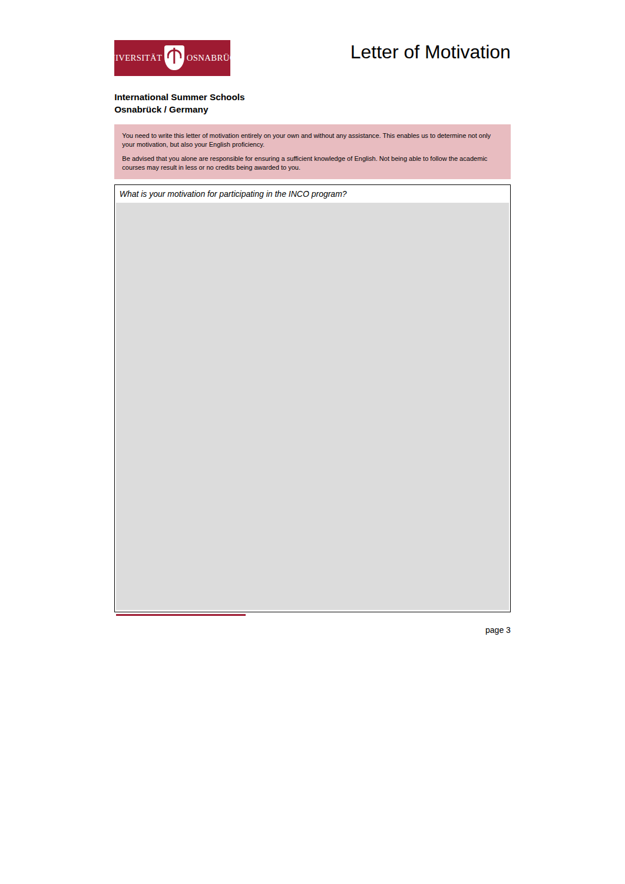UNIVERSITÄT OSNABRÜCK
Letter of Motivation
International Summer Schools
Osnabrück / Germany
You need to write this letter of motivation entirely on your own and without any assistance. This enables us to determine not only your motivation, but also your English proficiency.
Be advised that you alone are responsible for ensuring a sufficient knowledge of English. Not being able to follow the academic courses may result in less or no credits being awarded to you.
What is your motivation for participating in the INCO program?
page 3